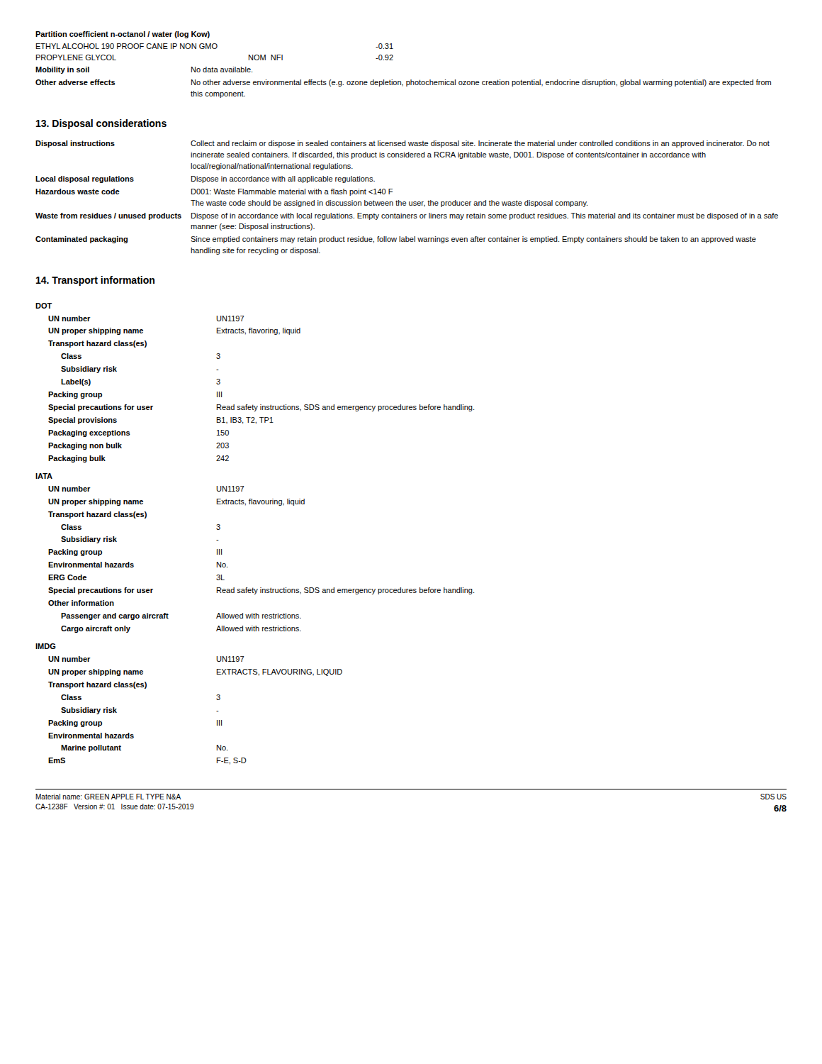| Partition coefficient n-octanol / water (log Kow) |
| ETHYL ALCOHOL 190 PROOF CANE IP NON GMO | | -0.31 |
| PROPYLENE GLYCOL | NOM NFI | -0.92 |
| Mobility in soil | No data available. |
| Other adverse effects | No other adverse environmental effects (e.g. ozone depletion, photochemical ozone creation potential, endocrine disruption, global warming potential) are expected from this component. |
13. Disposal considerations
| Disposal instructions | Collect and reclaim or dispose in sealed containers at licensed waste disposal site. Incinerate the material under controlled conditions in an approved incinerator. Do not incinerate sealed containers. If discarded, this product is considered a RCRA ignitable waste, D001. Dispose of contents/container in accordance with local/regional/national/international regulations. |
| Local disposal regulations | Dispose in accordance with all applicable regulations. |
| Hazardous waste code | D001: Waste Flammable material with a flash point <140 F The waste code should be assigned in discussion between the user, the producer and the waste disposal company. |
| Waste from residues / unused products | Dispose of in accordance with local regulations. Empty containers or liners may retain some product residues. This material and its container must be disposed of in a safe manner (see: Disposal instructions). |
| Contaminated packaging | Since emptied containers may retain product residue, follow label warnings even after container is emptied. Empty containers should be taken to an approved waste handling site for recycling or disposal. |
14. Transport information
| DOT |
| UN number | UN1197 |
| UN proper shipping name | Extracts, flavoring, liquid |
| Transport hazard class(es) | |
| Class | 3 |
| Subsidiary risk | - |
| Label(s) | 3 |
| Packing group | III |
| Special precautions for user | Read safety instructions, SDS and emergency procedures before handling. |
| Special provisions | B1, IB3, T2, TP1 |
| Packaging exceptions | 150 |
| Packaging non bulk | 203 |
| Packaging bulk | 242 |
| IATA |
| UN number | UN1197 |
| UN proper shipping name | Extracts, flavouring, liquid |
| Transport hazard class(es) | |
| Class | 3 |
| Subsidiary risk | - |
| Packing group | III |
| Environmental hazards | No. |
| ERG Code | 3L |
| Special precautions for user | Read safety instructions, SDS and emergency procedures before handling. |
| Other information | |
| Passenger and cargo aircraft | Allowed with restrictions. |
| Cargo aircraft only | Allowed with restrictions. |
| IMDG |
| UN number | UN1197 |
| UN proper shipping name | EXTRACTS, FLAVOURING, LIQUID |
| Transport hazard class(es) | |
| Class | 3 |
| Subsidiary risk | - |
| Packing group | III |
| Environmental hazards | |
| Marine pollutant | No. |
| EmS | F-E, S-D |
Material name: GREEN APPLE FL TYPE N&A
CA-1238F Version #: 01 Issue date: 07-15-2019
SDS US
6/8